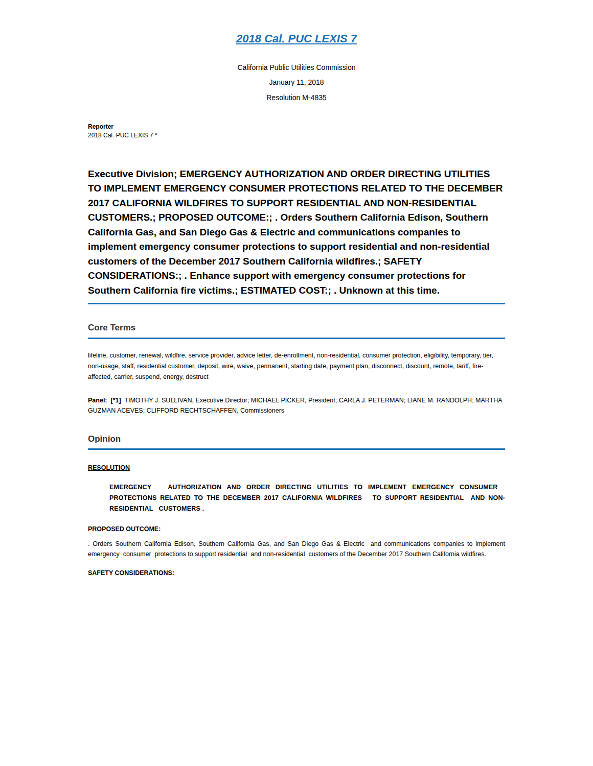2018 Cal. PUC LEXIS 7
California Public Utilities Commission
January 11, 2018
Resolution M-4835
Reporter
2018 Cal. PUC LEXIS 7 *
Executive Division; EMERGENCY AUTHORIZATION AND ORDER DIRECTING UTILITIES TO IMPLEMENT EMERGENCY CONSUMER PROTECTIONS RELATED TO THE DECEMBER 2017 CALIFORNIA WILDFIRES TO SUPPORT RESIDENTIAL AND NON-RESIDENTIAL CUSTOMERS.; PROPOSED OUTCOME:; . Orders Southern California Edison, Southern California Gas, and San Diego Gas & Electric and communications companies to implement emergency consumer protections to support residential and non-residential customers of the December 2017 Southern California wildfires.; SAFETY CONSIDERATIONS:; . Enhance support with emergency consumer protections for Southern California fire victims.; ESTIMATED COST:; . Unknown at this time.
Core Terms
lifeline, customer, renewal, wildfire, service provider, advice letter, de-enrollment, non-residential, consumer protection, eligibility, temporary, tier, non-usage, staff, residential customer, deposit, wire, waive, permanent, starting date, payment plan, disconnect, discount, remote, tariff, fire-affected, carrier, suspend, energy, destruct
Panel: [*1] TIMOTHY J. SULLIVAN, Executive Director; MICHAEL PICKER, President; CARLA J. PETERMAN; LIANE M. RANDOLPH; MARTHA GUZMAN ACEVES; CLIFFORD RECHTSCHAFFEN, Commissioners
Opinion
RESOLUTION
EMERGENCY AUTHORIZATION AND ORDER DIRECTING UTILITIES TO IMPLEMENT EMERGENCY CONSUMER PROTECTIONS RELATED TO THE DECEMBER 2017 CALIFORNIA WILDFIRES TO SUPPORT RESIDENTIAL AND NON-RESIDENTIAL CUSTOMERS .
PROPOSED OUTCOME:
. Orders Southern California Edison, Southern California Gas, and San Diego Gas & Electric and communications companies to implement emergency consumer protections to support residential and non-residential customers of the December 2017 Southern California wildfires.
SAFETY CONSIDERATIONS: